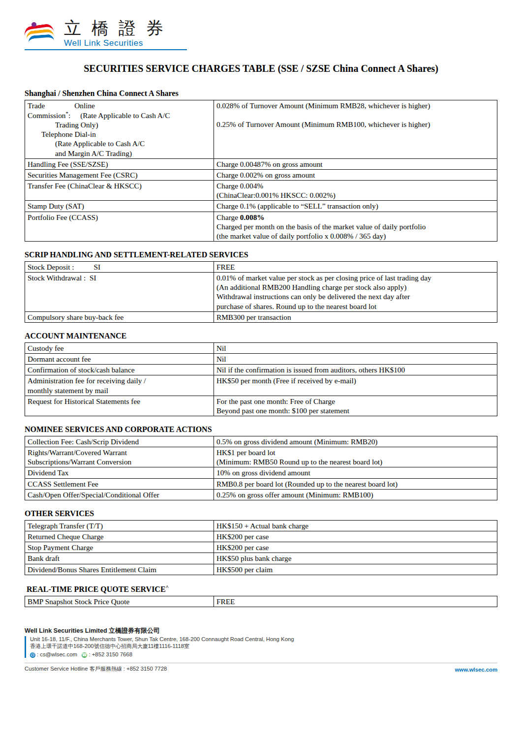立 橋 證 券
Well Link Securities
SECURITIES SERVICE CHARGES TABLE (SSE / SZSE China Connect A Shares)
Shanghai / Shenzhen China Connect A Shares
| Trade Online Commission * : (Rate Applicable to Cash A/C Trading Only) Telephone Dial-in (Rate Applicable to Cash A/C and Margin A/C Trading) | 0.028% of Turnover Amount (Minimum RMB28, whichever is higher) 0.25% of Turnover Amount (Minimum RMB100, whichever is higher) |
| Handling Fee (SSE/SZSE) | Charge 0.00487% on gross amount |
| Securities Management Fee (CSRC) | Charge 0.002% on gross amount |
| Transfer Fee (ChinaClear & HKSCC) | Charge 0.004% (ChinaClear:0.001% HKSCC: 0.002%) |
| Stamp Duty (SAT) | Charge 0.1% (applicable to “SELL” transaction only) |
| Portfolio Fee (CCASS) | Charge 0.008% Charged per month on the basis of the market value of daily portfolio (the market value of daily portfolio x 0.008% / 365 day) |
Scrip Handling and Settlement-Related Services
| Stock Deposit : SI | FREE |
| Stock Withdrawal : SI | 0.01% of market value per stock as per closing price of last trading day (An additional RMB200 Handling charge per stock also apply) Withdrawal instructions can only be delivered the next day after purchase of shares. Round up to the nearest board lot |
| Compulsory share buy-back fee | RMB300 per transaction |
Account Maintenance
| Custody fee | Nil |
| Dormant account fee | Nil |
| Confirmation of stock/cash balance | Nil if the confirmation is issued from auditors, others HK$100 |
| Administration fee for receiving daily / monthly statement by mail | HK$50 per month (Free if received by e-mail) |
| Request for Historical Statements fee | For the past one month: Free of Charge Beyond past one month: $100 per statement |
Nominee Services and Corporate Actions
| Collection Fee: Cash/Scrip Dividend | 0.5% on gross dividend amount (Minimum: RMB20) |
| Rights/Warrant/Covered Warrant Subscriptions/Warrant Conversion | HK$1 per board lot (Minimum: RMB50 Round up to the nearest board lot) |
| Dividend Tax | 10% on gross dividend amount |
| CCASS Settlement Fee | RMB0.8 per board lot (Rounded up to the nearest board lot) |
| Cash/Open Offer/Special/Conditional Offer | 0.25% on gross offer amount (Minimum: RMB100) |
Other Services
| Telegraph Transfer (T/T) | HK$150 + Actual bank charge |
| Returned Cheque Charge | HK$200 per case |
| Stop Payment Charge | HK$200 per case |
| Bank draft | HK$50 plus bank charge |
| Dividend/Bonus Shares Entitlement Claim | HK$500 per claim |
Real-Time Price Quote Service^
| BMP Snapshot Stock Price Quote | FREE |
Well Link Securities Limited 立橋證券有限公司
Unit 16-18, 11/F., China Merchants Tower, Shun Tak Centre, 168-200 Connaught Road Central, Hong Kong
香港上環干諾道中168-200號信德中心招商局大廈11樓1116-1118室
@: cs@wlsec.com ☎: +852 3150 7668
Customer Service Hotline 客戶服務熱線 : +852 3150 7728
www.wlsec.com